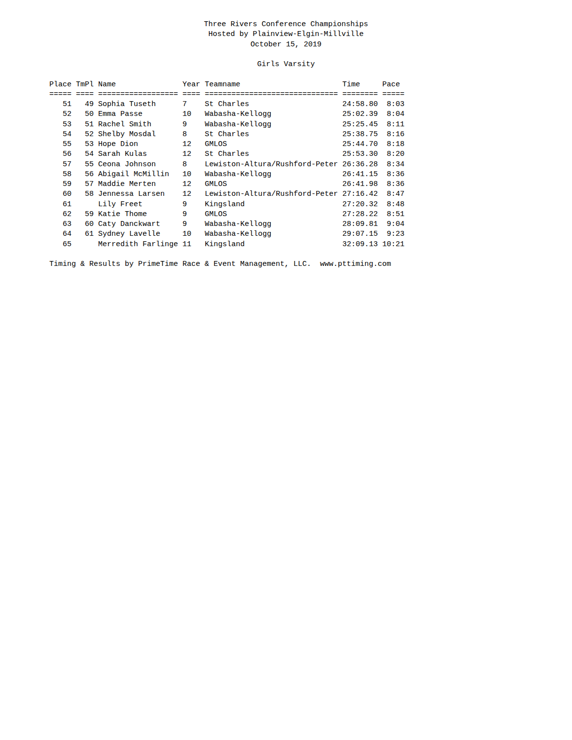Three Rivers Conference Championships
Hosted by Plainview-Elgin-Millville
October 15, 2019
Girls Varsity
| Place | | TmPl | | Name | | Year | | Teamname | | Time | | Pace |
| --- | --- | --- | --- | --- | --- | --- | --- | --- | --- | --- | --- | --- |
| ===== | | ==== | | ================== | | ==== | | ============================== | | ======== | | ===== |
| 51 | | 49 | | Sophia Tuseth | | 7 | | St Charles | | 24:58.80 | | 8:03 |
| 52 | | 50 | | Emma Passe | | 10 | | Wabasha-Kellogg | | 25:02.39 | | 8:04 |
| 53 | | 51 | | Rachel Smith | | 9 | | Wabasha-Kellogg | | 25:25.45 | | 8:11 |
| 54 | | 52 | | Shelby Mosdal | | 8 | | St Charles | | 25:38.75 | | 8:16 |
| 55 | | 53 | | Hope Dion | | 12 | | GMLOS | | 25:44.70 | | 8:18 |
| 56 | | 54 | | Sarah Kulas | | 12 | | St Charles | | 25:53.30 | | 8:20 |
| 57 | | 55 | | Ceona Johnson | | 8 | | Lewiston-Altura/Rushford-Peter | | 26:36.28 | | 8:34 |
| 58 | | 56 | | Abigail McMillin | | 10 | | Wabasha-Kellogg | | 26:41.15 | | 8:36 |
| 59 | | 57 | | Maddie Merten | | 12 | | GMLOS | | 26:41.98 | | 8:36 |
| 60 | | 58 | | Jennessa Larsen | | 12 | | Lewiston-Altura/Rushford-Peter | | 27:16.42 | | 8:47 |
| 61 | | | | Lily Freet | | 9 | | Kingsland | | 27:20.32 | | 8:48 |
| 62 | | 59 | | Katie Thome | | 9 | | GMLOS | | 27:28.22 | | 8:51 |
| 63 | | 60 | | Caty Danckwart | | 9 | | Wabasha-Kellogg | | 28:09.81 | | 9:04 |
| 64 | | 61 | | Sydney Lavelle | | 10 | | Wabasha-Kellogg | | 29:07.15 | | 9:23 |
| 65 | | | | Merredith Farlinge | | 11 | | Kingsland | | 32:09.13 | | 10:21 |
Timing & Results by PrimeTime Race & Event Management, LLC.  www.pttiming.com